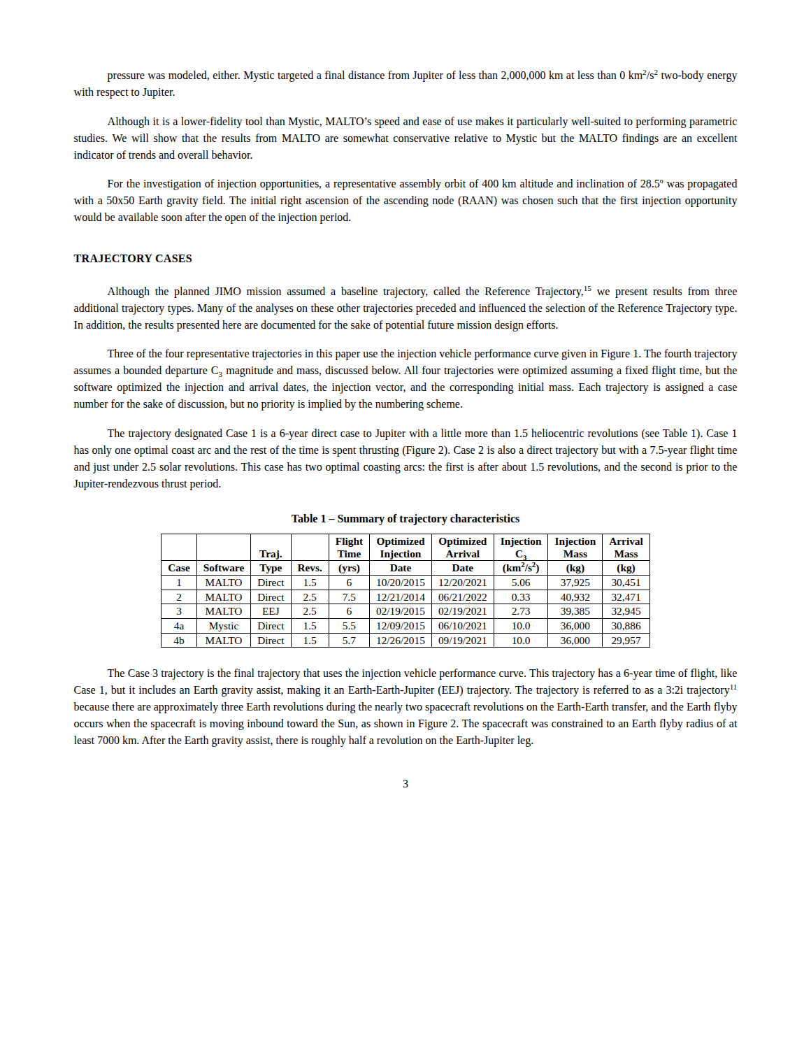pressure was modeled, either. Mystic targeted a final distance from Jupiter of less than 2,000,000 km at less than 0 km2/s2 two-body energy with respect to Jupiter.
Although it is a lower-fidelity tool than Mystic, MALTO’s speed and ease of use makes it particularly well-suited to performing parametric studies. We will show that the results from MALTO are somewhat conservative relative to Mystic but the MALTO findings are an excellent indicator of trends and overall behavior.
For the investigation of injection opportunities, a representative assembly orbit of 400 km altitude and inclination of 28.5º was propagated with a 50x50 Earth gravity field. The initial right ascension of the ascending node (RAAN) was chosen such that the first injection opportunity would be available soon after the open of the injection period.
TRAJECTORY CASES
Although the planned JIMO mission assumed a baseline trajectory, called the Reference Trajectory,15 we present results from three additional trajectory types. Many of the analyses on these other trajectories preceded and influenced the selection of the Reference Trajectory type. In addition, the results presented here are documented for the sake of potential future mission design efforts.
Three of the four representative trajectories in this paper use the injection vehicle performance curve given in Figure 1. The fourth trajectory assumes a bounded departure C3 magnitude and mass, discussed below. All four trajectories were optimized assuming a fixed flight time, but the software optimized the injection and arrival dates, the injection vector, and the corresponding initial mass. Each trajectory is assigned a case number for the sake of discussion, but no priority is implied by the numbering scheme.
The trajectory designated Case 1 is a 6-year direct case to Jupiter with a little more than 1.5 heliocentric revolutions (see Table 1). Case 1 has only one optimal coast arc and the rest of the time is spent thrusting (Figure 2). Case 2 is also a direct trajectory but with a 7.5-year flight time and just under 2.5 solar revolutions. This case has two optimal coasting arcs: the first is after about 1.5 revolutions, and the second is prior to the Jupiter-rendezvous thrust period.
Table 1 – Summary of trajectory characteristics
| | | Traj. | | Flight Time | Optimized Injection | Optimized Arrival | Injection C 3 | Injection Mass | Arrival Mass |
| --- | --- | --- | --- | --- | --- | --- | --- | --- | --- |
| Case | Software | Type | Revs. | (yrs) | Date | Date | (km 2 /s 2 ) | (kg) | (kg) |
| 1 | MALTO | Direct | 1.5 | 6 | 10/20/2015 | 12/20/2021 | 5.06 | 37,925 | 30,451 |
| 2 | MALTO | Direct | 2.5 | 7.5 | 12/21/2014 | 06/21/2022 | 0.33 | 40,932 | 32,471 |
| 3 | MALTO | EEJ | 2.5 | 6 | 02/19/2015 | 02/19/2021 | 2.73 | 39,385 | 32,945 |
| 4a | Mystic | Direct | 1.5 | 5.5 | 12/09/2015 | 06/10/2021 | 10.0 | 36,000 | 30,886 |
| 4b | MALTO | Direct | 1.5 | 5.7 | 12/26/2015 | 09/19/2021 | 10.0 | 36,000 | 29,957 |
The Case 3 trajectory is the final trajectory that uses the injection vehicle performance curve. This trajectory has a 6-year time of flight, like Case 1, but it includes an Earth gravity assist, making it an Earth-Earth-Jupiter (EEJ) trajectory. The trajectory is referred to as a 3:2i trajectory11 because there are approximately three Earth revolutions during the nearly two spacecraft revolutions on the Earth-Earth transfer, and the Earth flyby occurs when the spacecraft is moving inbound toward the Sun, as shown in Figure 2. The spacecraft was constrained to an Earth flyby radius of at least 7000 km. After the Earth gravity assist, there is roughly half a revolution on the Earth-Jupiter leg.
3